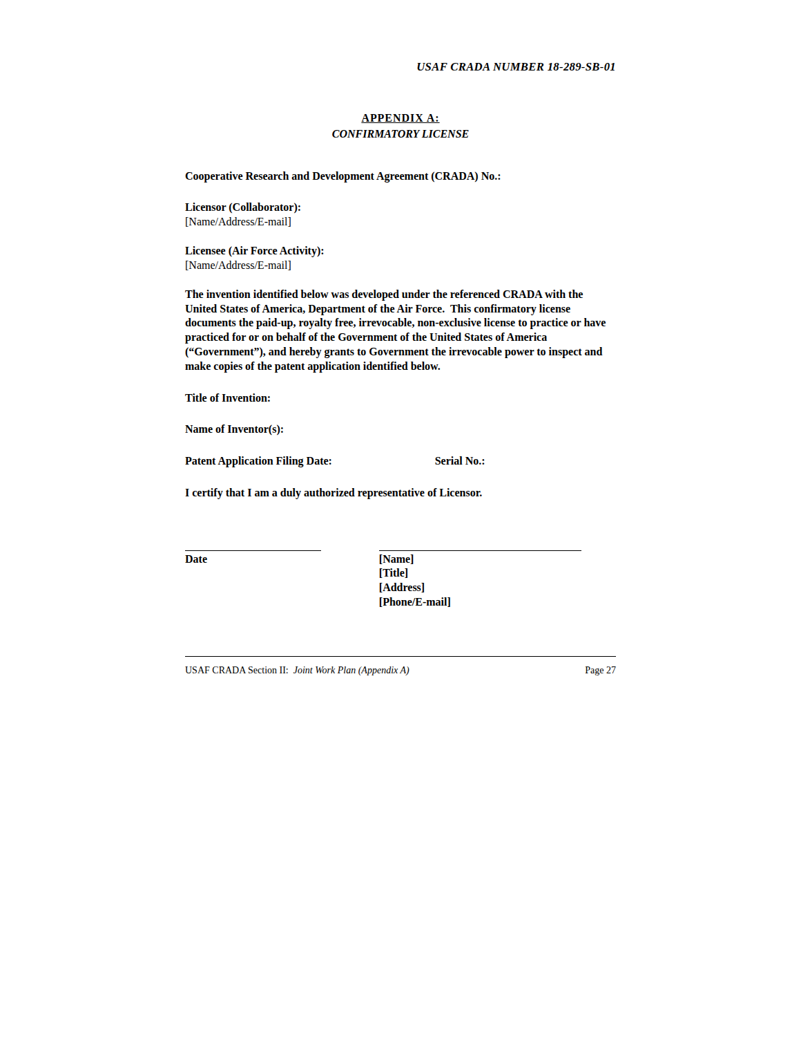USAF CRADA NUMBER 18-289-SB-01
APPENDIX A:
CONFIRMATORY LICENSE
Cooperative Research and Development Agreement (CRADA) No.:
Licensor (Collaborator):
[Name/Address/E-mail]
Licensee (Air Force Activity):
[Name/Address/E-mail]
The invention identified below was developed under the referenced CRADA with the United States of America, Department of the Air Force. This confirmatory license documents the paid-up, royalty free, irrevocable, non-exclusive license to practice or have practiced for or on behalf of the Government of the United States of America (“Government”), and hereby grants to Government the irrevocable power to inspect and make copies of the patent application identified below.
Title of Invention:
Name of Inventor(s):
Patent Application Filing Date: Serial No.:
I certify that I am a duly authorized representative of Licensor.
| Date | [Name] [Title] [Address] [Phone/E-mail] |
USAF CRADA Section II: Joint Work Plan (Appendix A)
Page 27